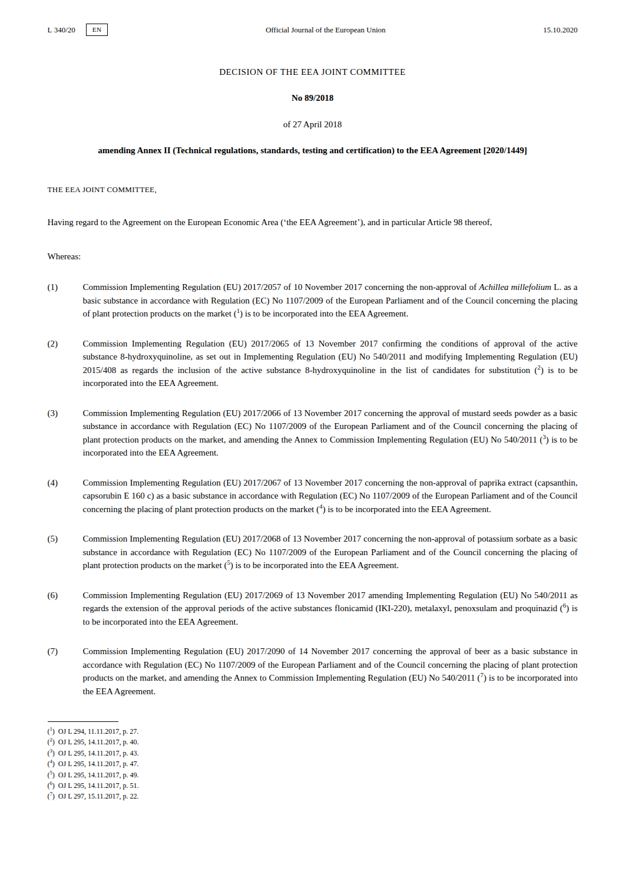L 340/20 EN
Official Journal of the European Union
15.10.2020
DECISION OF THE EEA JOINT COMMITTEE
No 89/2018
of 27 April 2018
amending Annex II (Technical regulations, standards, testing and certification) to the EEA Agreement [2020/1449]
THE EEA JOINT COMMITTEE,
Having regard to the Agreement on the European Economic Area (‘the EEA Agreement’), and in particular Article 98 thereof,
Whereas:
(1) Commission Implementing Regulation (EU) 2017/2057 of 10 November 2017 concerning the non-approval of Achillea millefolium L. as a basic substance in accordance with Regulation (EC) No 1107/2009 of the European Parliament and of the Council concerning the placing of plant protection products on the market (1) is to be incorporated into the EEA Agreement.
(2) Commission Implementing Regulation (EU) 2017/2065 of 13 November 2017 confirming the conditions of approval of the active substance 8-hydroxyquinoline, as set out in Implementing Regulation (EU) No 540/2011 and modifying Implementing Regulation (EU) 2015/408 as regards the inclusion of the active substance 8-hydroxyquinoline in the list of candidates for substitution (2) is to be incorporated into the EEA Agreement.
(3) Commission Implementing Regulation (EU) 2017/2066 of 13 November 2017 concerning the approval of mustard seeds powder as a basic substance in accordance with Regulation (EC) No 1107/2009 of the European Parliament and of the Council concerning the placing of plant protection products on the market, and amending the Annex to Commission Implementing Regulation (EU) No 540/2011 (3) is to be incorporated into the EEA Agreement.
(4) Commission Implementing Regulation (EU) 2017/2067 of 13 November 2017 concerning the non-approval of paprika extract (capsanthin, capsorubin E 160 c) as a basic substance in accordance with Regulation (EC) No 1107/2009 of the European Parliament and of the Council concerning the placing of plant protection products on the market (4) is to be incorporated into the EEA Agreement.
(5) Commission Implementing Regulation (EU) 2017/2068 of 13 November 2017 concerning the non-approval of potassium sorbate as a basic substance in accordance with Regulation (EC) No 1107/2009 of the European Parliament and of the Council concerning the placing of plant protection products on the market (5) is to be incorporated into the EEA Agreement.
(6) Commission Implementing Regulation (EU) 2017/2069 of 13 November 2017 amending Implementing Regulation (EU) No 540/2011 as regards the extension of the approval periods of the active substances flonicamid (IKI-220), metalaxyl, penoxsulam and proquinazid (6) is to be incorporated into the EEA Agreement.
(7) Commission Implementing Regulation (EU) 2017/2090 of 14 November 2017 concerning the approval of beer as a basic substance in accordance with Regulation (EC) No 1107/2009 of the European Parliament and of the Council concerning the placing of plant protection products on the market, and amending the Annex to Commission Implementing Regulation (EU) No 540/2011 (7) is to be incorporated into the EEA Agreement.
(1) OJ L 294, 11.11.2017, p. 27.
(2) OJ L 295, 14.11.2017, p. 40.
(3) OJ L 295, 14.11.2017, p. 43.
(4) OJ L 295, 14.11.2017, p. 47.
(5) OJ L 295, 14.11.2017, p. 49.
(6) OJ L 295, 14.11.2017, p. 51.
(7) OJ L 297, 15.11.2017, p. 22.